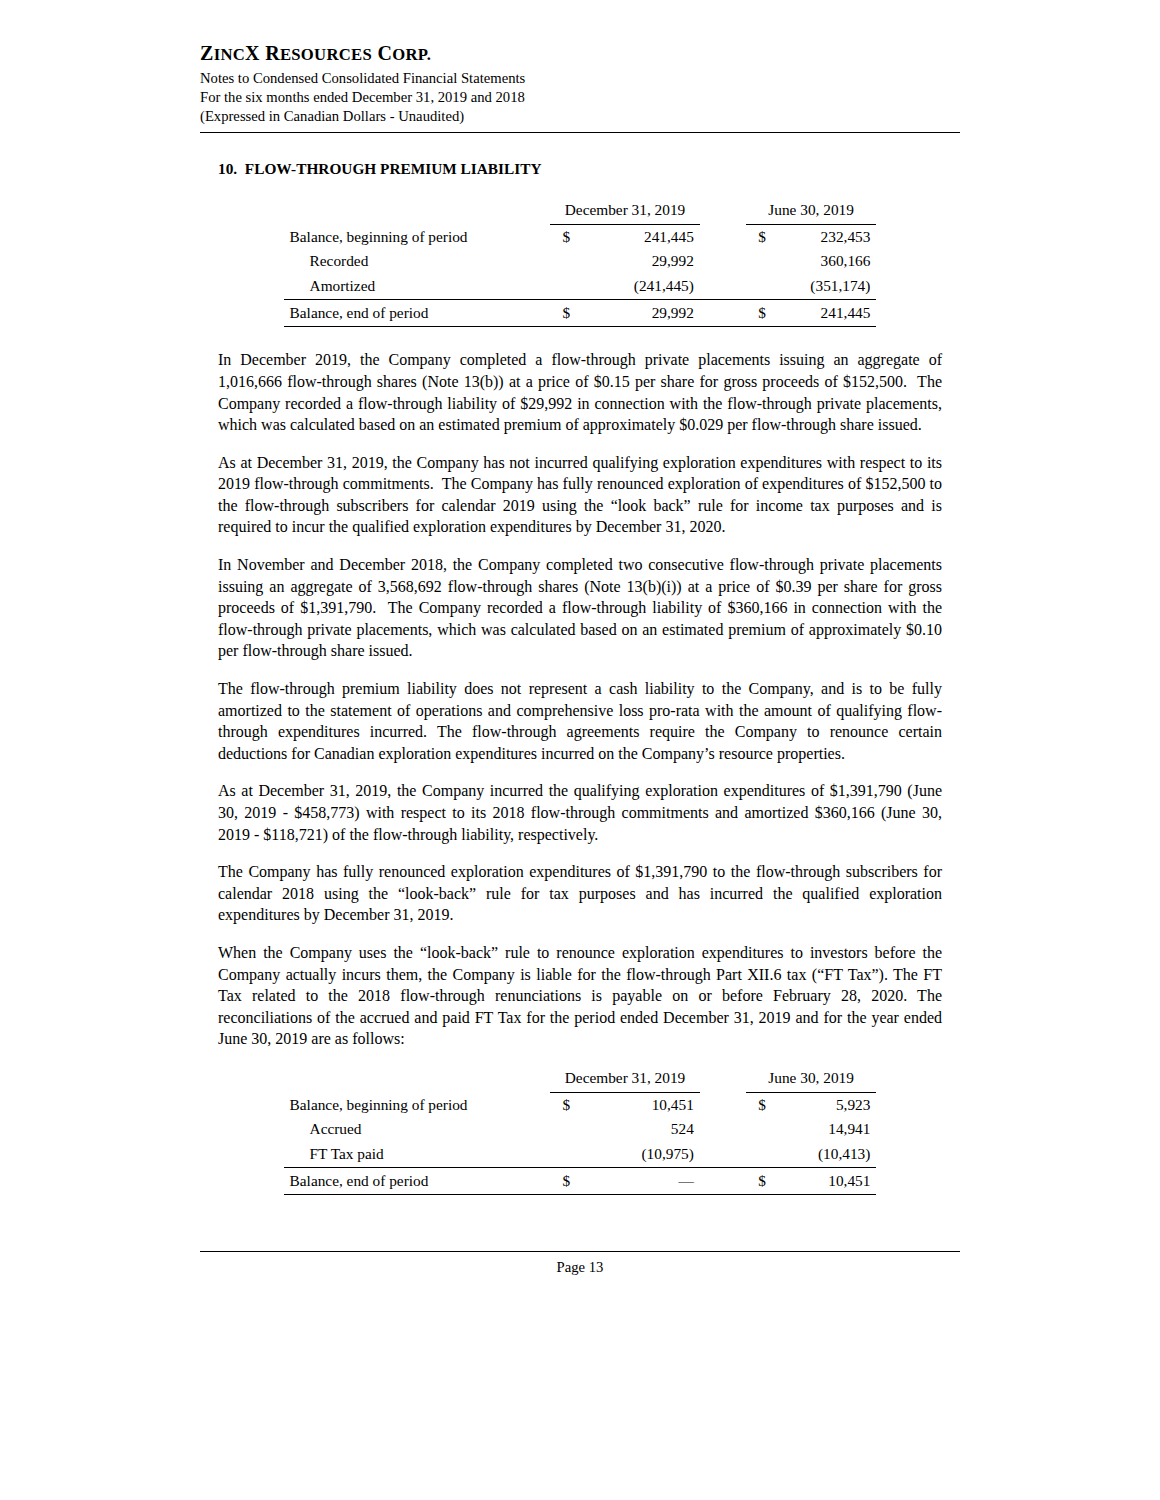ZINCX RESOURCES CORP.
Notes to Condensed Consolidated Financial Statements
For the six months ended December 31, 2019 and 2018
(Expressed in Canadian Dollars - Unaudited)
10. FLOW-THROUGH PREMIUM LIABILITY
| | | December 31, 2019 | | June 30, 2019 |
| --- | --- | --- | --- | --- |
| Balance, beginning of period | | $ | 241,445 | | $ | 232,453 |
| Recorded | | | 29,992 | | | 360,166 |
| Amortized | | | (241,445) | | | (351,174) |
| Balance, end of period | | $ | 29,992 | | $ | 241,445 |
In December 2019, the Company completed a flow-through private placements issuing an aggregate of 1,016,666 flow-through shares (Note 13(b)) at a price of $0.15 per share for gross proceeds of $152,500. The Company recorded a flow-through liability of $29,992 in connection with the flow-through private placements, which was calculated based on an estimated premium of approximately $0.029 per flow-through share issued.
As at December 31, 2019, the Company has not incurred qualifying exploration expenditures with respect to its 2019 flow-through commitments. The Company has fully renounced exploration of expenditures of $152,500 to the flow-through subscribers for calendar 2019 using the “look back” rule for income tax purposes and is required to incur the qualified exploration expenditures by December 31, 2020.
In November and December 2018, the Company completed two consecutive flow-through private placements issuing an aggregate of 3,568,692 flow-through shares (Note 13(b)(i)) at a price of $0.39 per share for gross proceeds of $1,391,790. The Company recorded a flow-through liability of $360,166 in connection with the flow-through private placements, which was calculated based on an estimated premium of approximately $0.10 per flow-through share issued.
The flow-through premium liability does not represent a cash liability to the Company, and is to be fully amortized to the statement of operations and comprehensive loss pro-rata with the amount of qualifying flow-through expenditures incurred. The flow-through agreements require the Company to renounce certain deductions for Canadian exploration expenditures incurred on the Company’s resource properties.
As at December 31, 2019, the Company incurred the qualifying exploration expenditures of $1,391,790 (June 30, 2019 - $458,773) with respect to its 2018 flow-through commitments and amortized $360,166 (June 30, 2019 - $118,721) of the flow-through liability, respectively.
The Company has fully renounced exploration expenditures of $1,391,790 to the flow-through subscribers for calendar 2018 using the “look-back” rule for tax purposes and has incurred the qualified exploration expenditures by December 31, 2019.
When the Company uses the “look-back” rule to renounce exploration expenditures to investors before the Company actually incurs them, the Company is liable for the flow-through Part XII.6 tax (“FT Tax”). The FT Tax related to the 2018 flow-through renunciations is payable on or before February 28, 2020. The reconciliations of the accrued and paid FT Tax for the period ended December 31, 2019 and for the year ended June 30, 2019 are as follows:
| | | December 31, 2019 | | June 30, 2019 |
| --- | --- | --- | --- | --- |
| Balance, beginning of period | | $ | 10,451 | | $ | 5,923 |
| Accrued | | | 524 | | | 14,941 |
| FT Tax paid | | | (10,975) | | | (10,413) |
| Balance, end of period | | $ | — | | $ | 10,451 |
Page 13